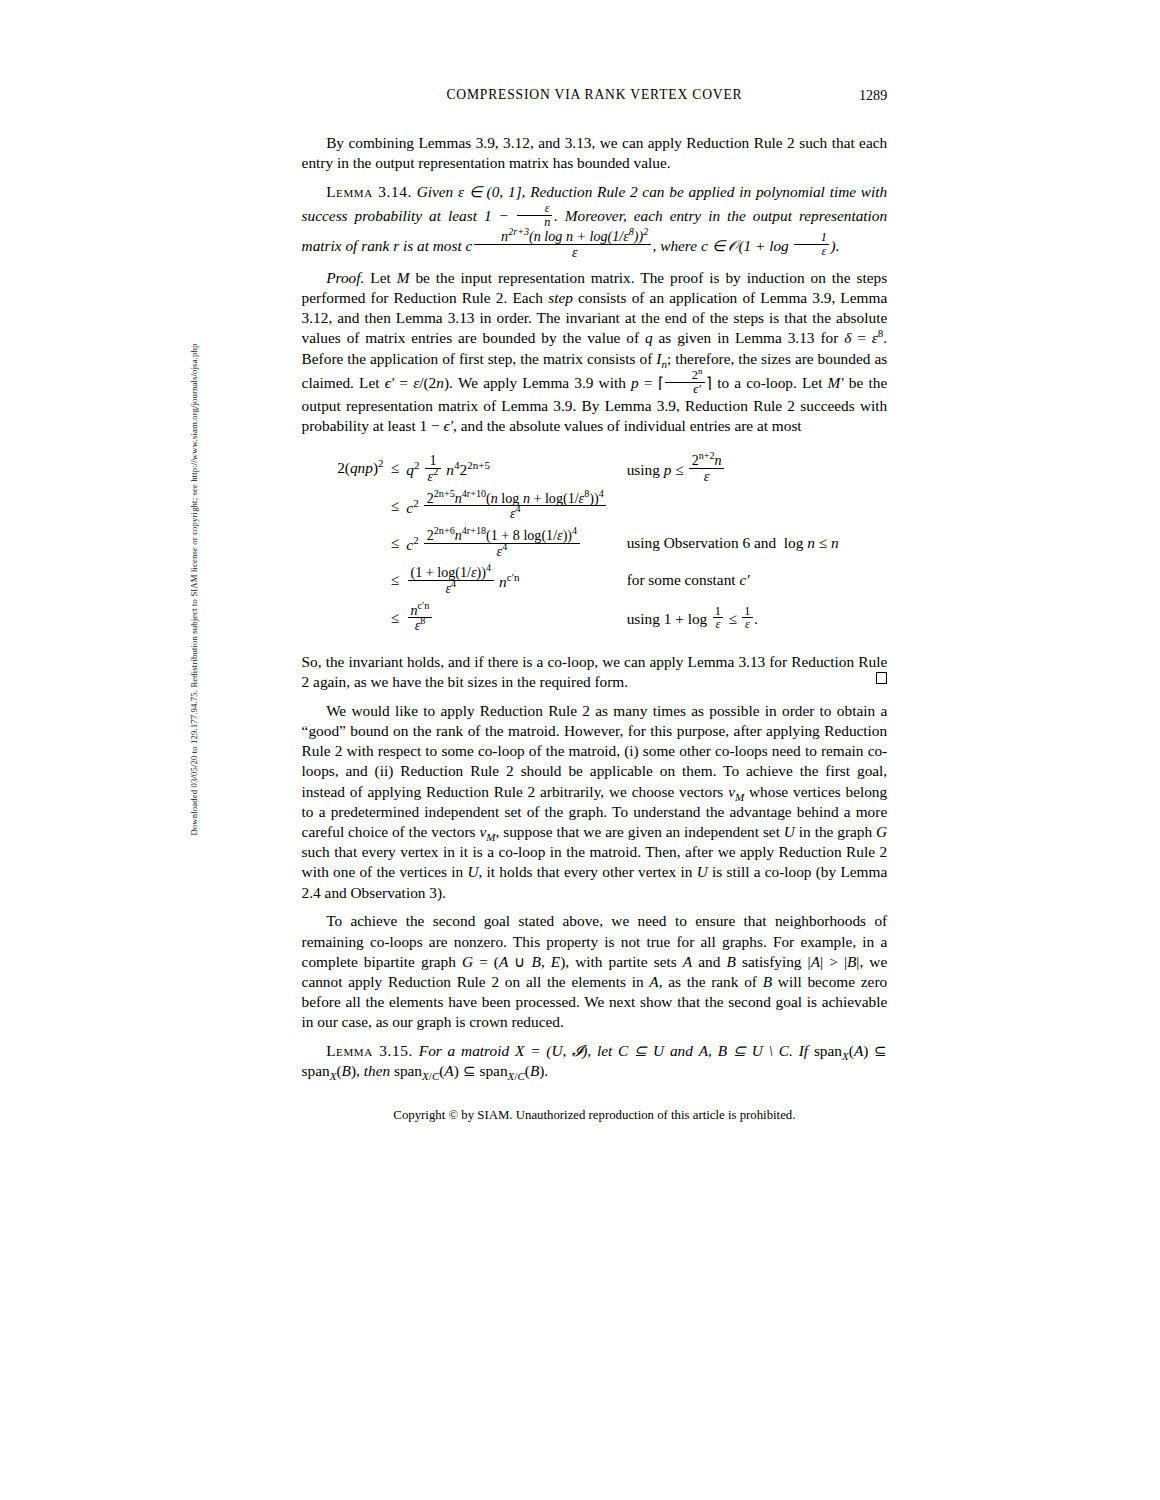Downloaded 03/05/20 to 129.177.94.75. Redistribution subject to SIAM license or copyright; see http://www.siam.org/journals/ojsa.php
COMPRESSION VIA RANK VERTEX COVER 1289
By combining Lemmas 3.9, 3.12, and 3.13, we can apply Reduction Rule 2 such that each entry in the output representation matrix has bounded value.
Lemma 3.14. Given ε ∈ (0, 1], Reduction Rule 2 can be applied in polynomial time with success probability at least 1 − εn. Moreover, each entry in the output representation matrix of rank r is at most cn2r+3(n log n + log(1/ε8))2 ε, where c ∈ 𝒪(1 + log 1 ε).
Proof. Let M be the input representation matrix. The proof is by induction on the steps performed for Reduction Rule 2. Each step consists of an application of Lemma 3.9, Lemma 3.12, and then Lemma 3.13 in order. The invariant at the end of the steps is that the absolute values of matrix entries are bounded by the value of q as given in Lemma 3.13 for δ = ε8. Before the application of first step, the matrix consists of In; therefore, the sizes are bounded as claimed. Let ϵ′ = ε/(2n). We apply Lemma 3.9 with p = ⌈2n ϵ′⌉ to a co-loop. Let M′ be the output representation matrix of Lemma 3.9. By Lemma 3.9, Reduction Rule 2 succeeds with probability at least 1 − ϵ′, and the absolute values of individual entries are at most
| 2( qnp ) 2 | ≤ | q 2 1 ε 2 n 4 2 2n+5 | using p ≤ 2 n+2 n ε |
| | ≤ | c 2 2 2n+5 n 4r+10 ( n log n + log(1/ ε 8 )) 4 ε 4 | |
| | ≤ | c 2 2 2n+6 n 4r+18 (1 + 8 log(1/ ε )) 4 ε 4 | using Observation 6 and log n ≤ n |
| | ≤ | (1 + log(1/ ε )) 4 ε 4 n c′n | for some constant c′ |
| | ≤ | n c′n ε 8 | using 1 + log 1 ε ≤ 1 ε . |
So, the invariant holds, and if there is a co-loop, we can apply Lemma 3.13 for Reduction Rule 2 again, as we have the bit sizes in the required form.
We would like to apply Reduction Rule 2 as many times as possible in order to obtain a “good” bound on the rank of the matroid. However, for this purpose, after applying Reduction Rule 2 with respect to some co-loop of the matroid, (i) some other co-loops need to remain co-loops, and (ii) Reduction Rule 2 should be applicable on them. To achieve the first goal, instead of applying Reduction Rule 2 arbitrarily, we choose vectors vM whose vertices belong to a predetermined independent set of the graph. To understand the advantage behind a more careful choice of the vectors vM, suppose that we are given an independent set U in the graph G such that every vertex in it is a co-loop in the matroid. Then, after we apply Reduction Rule 2 with one of the vertices in U, it holds that every other vertex in U is still a co-loop (by Lemma 2.4 and Observation 3).
To achieve the second goal stated above, we need to ensure that neighborhoods of remaining co-loops are nonzero. This property is not true for all graphs. For example, in a complete bipartite graph G = (A ∪ B, E), with partite sets A and B satisfying |A| > |B|, we cannot apply Reduction Rule 2 on all the elements in A, as the rank of B will become zero before all the elements have been processed. We next show that the second goal is achievable in our case, as our graph is crown reduced.
Lemma 3.15. For a matroid X = (U, 𝓘), let C ⊆ U and A, B ⊆ U \ C. If spanX(A) ⊆ spanX(B), then spanX/C(A) ⊆ spanX/C(B).
Copyright © by SIAM. Unauthorized reproduction of this article is prohibited.